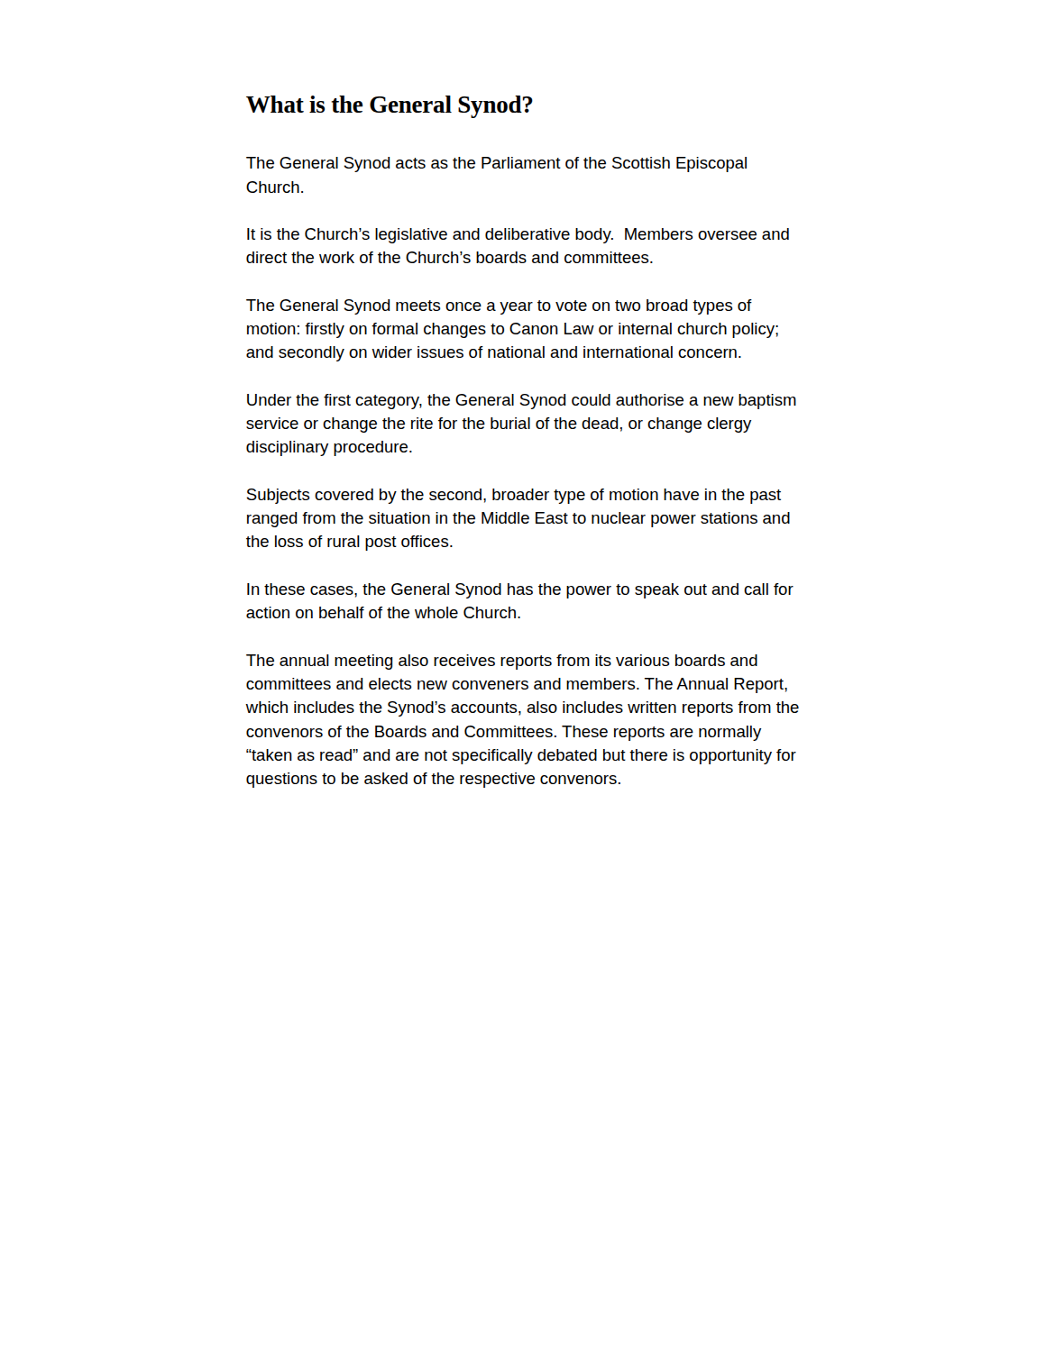What is the General Synod?
The General Synod acts as the Parliament of the Scottish Episcopal Church.
It is the Church’s legislative and deliberative body. Members oversee and direct the work of the Church’s boards and committees.
The General Synod meets once a year to vote on two broad types of motion: firstly on formal changes to Canon Law or internal church policy; and secondly on wider issues of national and international concern.
Under the first category, the General Synod could authorise a new baptism service or change the rite for the burial of the dead, or change clergy disciplinary procedure.
Subjects covered by the second, broader type of motion have in the past ranged from the situation in the Middle East to nuclear power stations and the loss of rural post offices.
In these cases, the General Synod has the power to speak out and call for action on behalf of the whole Church.
The annual meeting also receives reports from its various boards and committees and elects new conveners and members. The Annual Report, which includes the Synod’s accounts, also includes written reports from the convenors of the Boards and Committees. These reports are normally “taken as read” and are not specifically debated but there is opportunity for questions to be asked of the respective convenors.